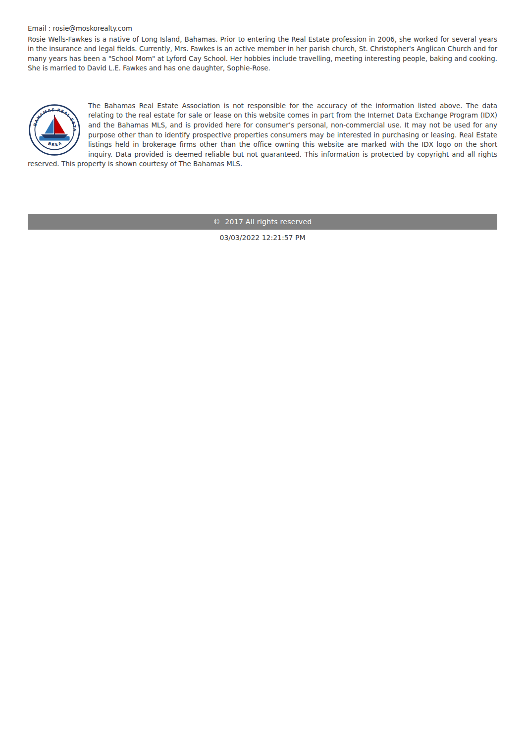Email : rosie@moskorealty.com
Rosie Wells-Fawkes is a native of Long Island, Bahamas. Prior to entering the Real Estate profession in 2006, she worked for several years in the insurance and legal fields. Currently, Mrs. Fawkes is an active member in her parish church, St. Christopher's Anglican Church and for many years has been a "School Mom" at Lyford Cay School. Her hobbies include travelling, meeting interesting people, baking and cooking. She is married to David L.E. Fawkes and has one daughter, Sophie-Rose.
BAHAMAS REAL ESTATE ASSOCIATION BREA
The Bahamas Real Estate Association is not responsible for the accuracy of the information listed above. The data relating to the real estate for sale or lease on this website comes in part from the Internet Data Exchange Program (IDX) and the Bahamas MLS, and is provided here for consumer’s personal, non-commercial use. It may not be used for any purpose other than to identify prospective properties consumers may be interested in purchasing or leasing. Real Estate listings held in brokerage firms other than the office owning this website are marked with the IDX logo on the short inquiry. Data provided is deemed reliable but not guaranteed. This information is protected by copyright and all rights reserved. This property is shown courtesy of The Bahamas MLS.
© 2017 All rights reserved
03/03/2022 12:21:57 PM